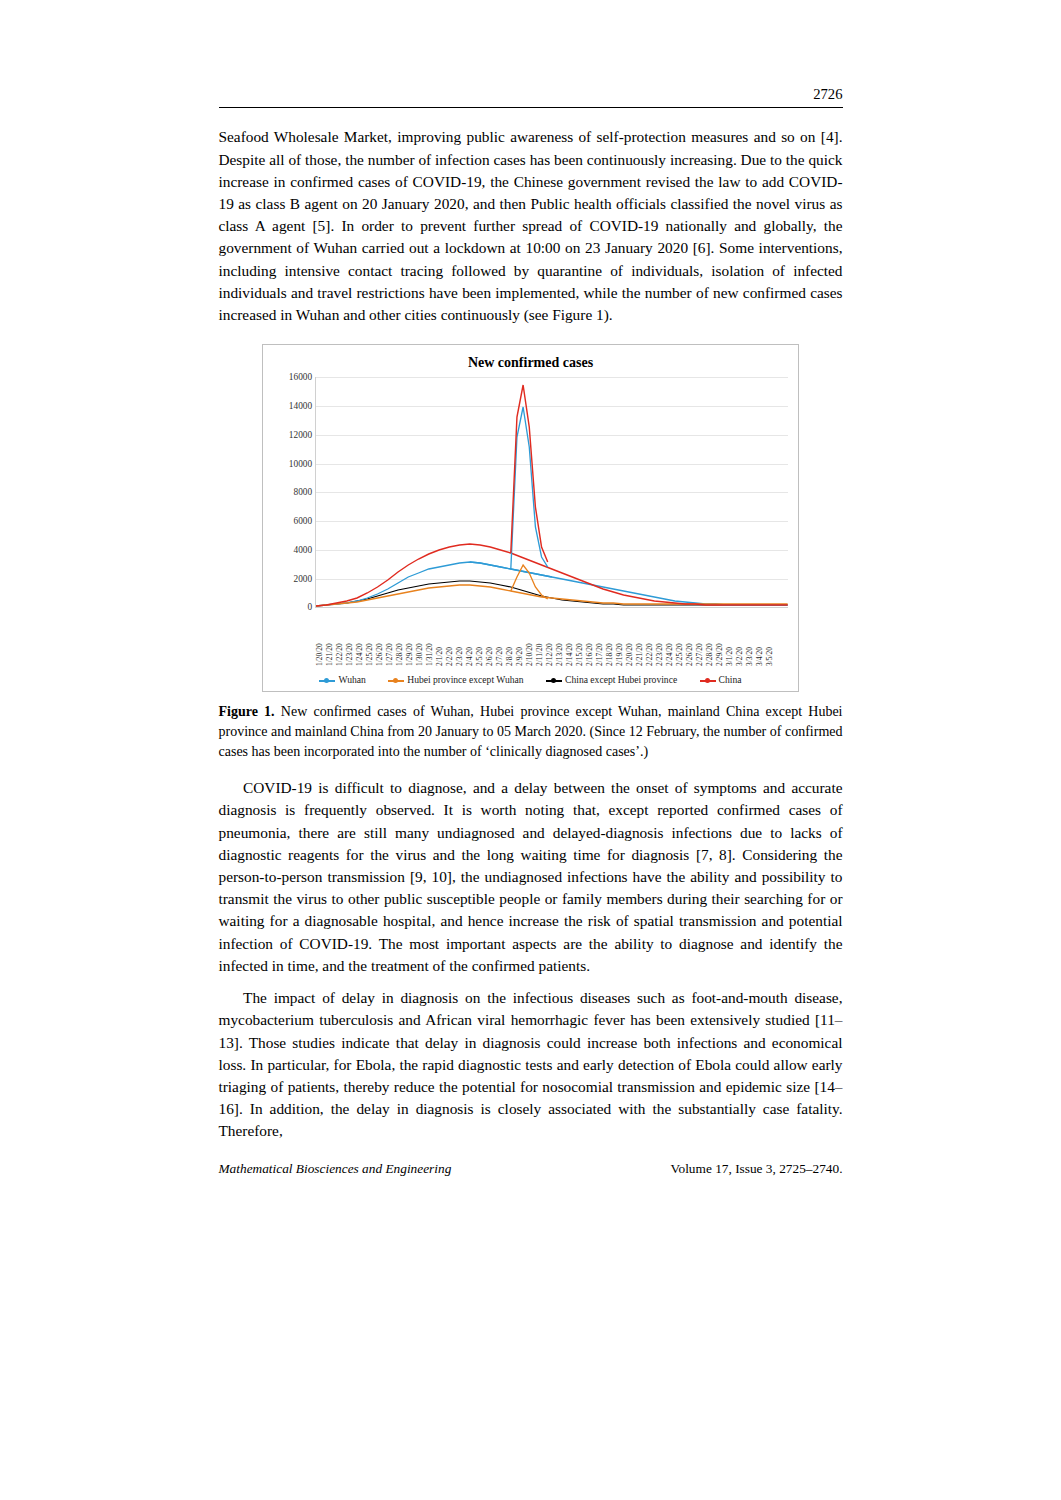2726
Seafood Wholesale Market, improving public awareness of self-protection measures and so on [4]. Despite all of those, the number of infection cases has been continuously increasing. Due to the quick increase in confirmed cases of COVID-19, the Chinese government revised the law to add COVID-19 as class B agent on 20 January 2020, and then Public health officials classified the novel virus as class A agent [5]. In order to prevent further spread of COVID-19 nationally and globally, the government of Wuhan carried out a lockdown at 10:00 on 23 January 2020 [6]. Some interventions, including intensive contact tracing followed by quarantine of individuals, isolation of infected individuals and travel restrictions have been implemented, while the number of new confirmed cases increased in Wuhan and other cities continuously (see Figure 1).
New confirmed cases
16000
14000
12000
10000
8000
6000
4000
2000
0
1/20/20
1/21/20
1/22/20
1/23/20
1/24/20
1/25/20
1/26/20
1/27/20
1/28/20
1/29/20
1/30/20
1/31/20
2/1/20
2/2/20
2/3/20
2/4/20
2/5/20
2/6/20
2/7/20
2/8/20
2/9/20
2/10/20
2/11/20
2/12/20
2/13/20
2/14/20
2/15/20
2/16/20
2/17/20
2/18/20
2/19/20
2/20/20
2/21/20
2/22/20
2/23/20
2/24/20
2/25/20
2/26/20
2/27/20
2/28/20
2/29/20
3/1/20
3/2/20
3/3/20
3/4/20
3/5/20
Wuhan Hubei province except Wuhan China except Hubei province China
Figure 1. New confirmed cases of Wuhan, Hubei province except Wuhan, mainland China except Hubei province and mainland China from 20 January to 05 March 2020. (Since 12 February, the number of confirmed cases has been incorporated into the number of ‘clinically diagnosed cases’.)
COVID-19 is difficult to diagnose, and a delay between the onset of symptoms and accurate diagnosis is frequently observed. It is worth noting that, except reported confirmed cases of pneumonia, there are still many undiagnosed and delayed-diagnosis infections due to lacks of diagnostic reagents for the virus and the long waiting time for diagnosis [7, 8]. Considering the person-to-person transmission [9, 10], the undiagnosed infections have the ability and possibility to transmit the virus to other public susceptible people or family members during their searching for or waiting for a diagnosable hospital, and hence increase the risk of spatial transmission and potential infection of COVID-19. The most important aspects are the ability to diagnose and identify the infected in time, and the treatment of the confirmed patients.
The impact of delay in diagnosis on the infectious diseases such as foot-and-mouth disease, mycobacterium tuberculosis and African viral hemorrhagic fever has been extensively studied [11–13]. Those studies indicate that delay in diagnosis could increase both infections and economical loss. In particular, for Ebola, the rapid diagnostic tests and early detection of Ebola could allow early triaging of patients, thereby reduce the potential for nosocomial transmission and epidemic size [14–16]. In addition, the delay in diagnosis is closely associated with the substantially case fatality. Therefore,
Mathematical Biosciences and Engineering
Volume 17, Issue 3, 2725–2740.